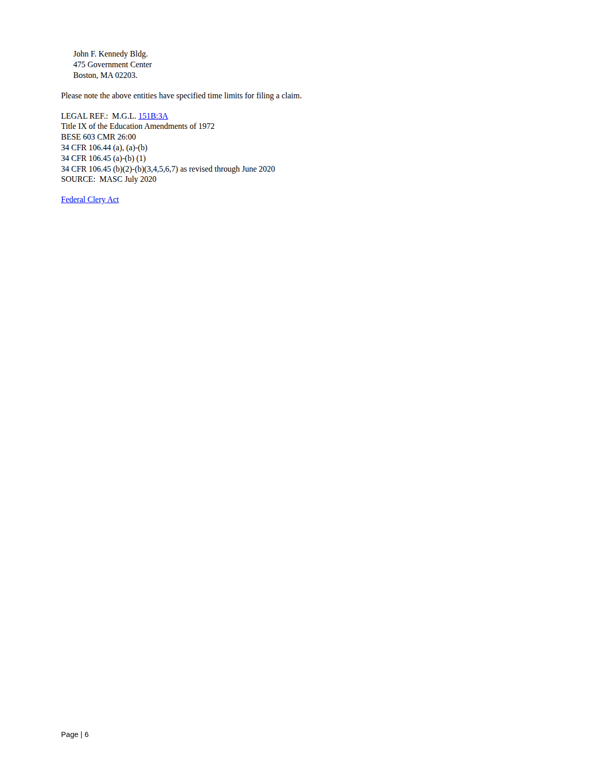John F. Kennedy Bldg.
475 Government Center
Boston, MA 02203.
Please note the above entities have specified time limits for filing a claim.
LEGAL REF.: M.G.L. 151B:3A
Title IX of the Education Amendments of 1972
BESE 603 CMR 26:00
34 CFR 106.44 (a), (a)-(b)
34 CFR 106.45 (a)-(b) (1)
34 CFR 106.45 (b)(2)-(b)(3,4,5,6,7) as revised through June 2020
SOURCE: MASC July 2020
Federal Clery Act
Page | 6